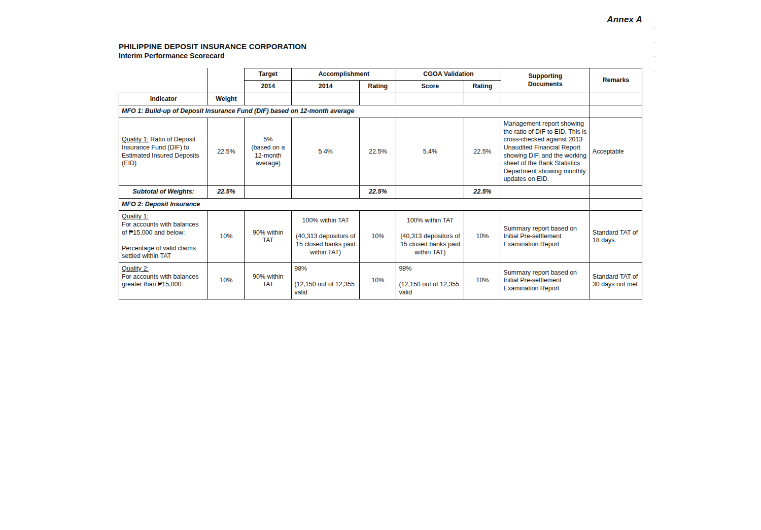· · · ·
Annex A
PHILIPPINE DEPOSIT INSURANCE CORPORATION
Interim Performance Scorecard
| | | Target | Accomplishment | CGOA Validation | Supporting Documents | Remarks |
| --- | --- | --- | --- | --- | --- | --- |
| 2014 | 2014 | Rating | Score | Rating |
| Indicator | Weight | | | | | | | |
| MFO 1: Build-up of Deposit Insurance Fund (DIF) based on 12-month average | | |
| Quality 1: Ratio of Deposit Insurance Fund (DIF) to Estimated Insured Deposits (EID) | 22.5% | 5% (based on a 12-month average) | 5.4% | 22.5% | 5.4% | 22.5% | Management report showing the ratio of DIF to EID. This is cross-checked against 2013 Unaudited Financial Report showing DIF, and the working sheet of the Bank Statistics Department showing monthly updates on EID. | Acceptable |
| Subtotal of Weights: | 22.5% | | | 22.5% | | 22.5% | | |
| MFO 2: Deposit Insurance | | |
| Quality 1: For accounts with balances of ₱ 15,000 and below: Percentage of valid claims settled within TAT | 10% | 90% within TAT | 100% within TAT (40,313 depositors of 15 closed banks paid within TAT) | 10% | 100% within TAT (40,313 depositors of 15 closed banks paid within TAT) | 10% | Summary report based on Initial Pre-settlement Examination Report | Standard TAT of 18 days. |
| Quality 2: For accounts with balances greater than ₱ 15,000: | 10% | 90% within TAT | 98% (12,150 out of 12,355 valid | 10% | 98% (12,150 out of 12,355 valid | 10% | Summary report based on Initial Pre-settlement Examination Report | Standard TAT of 30 days not met |